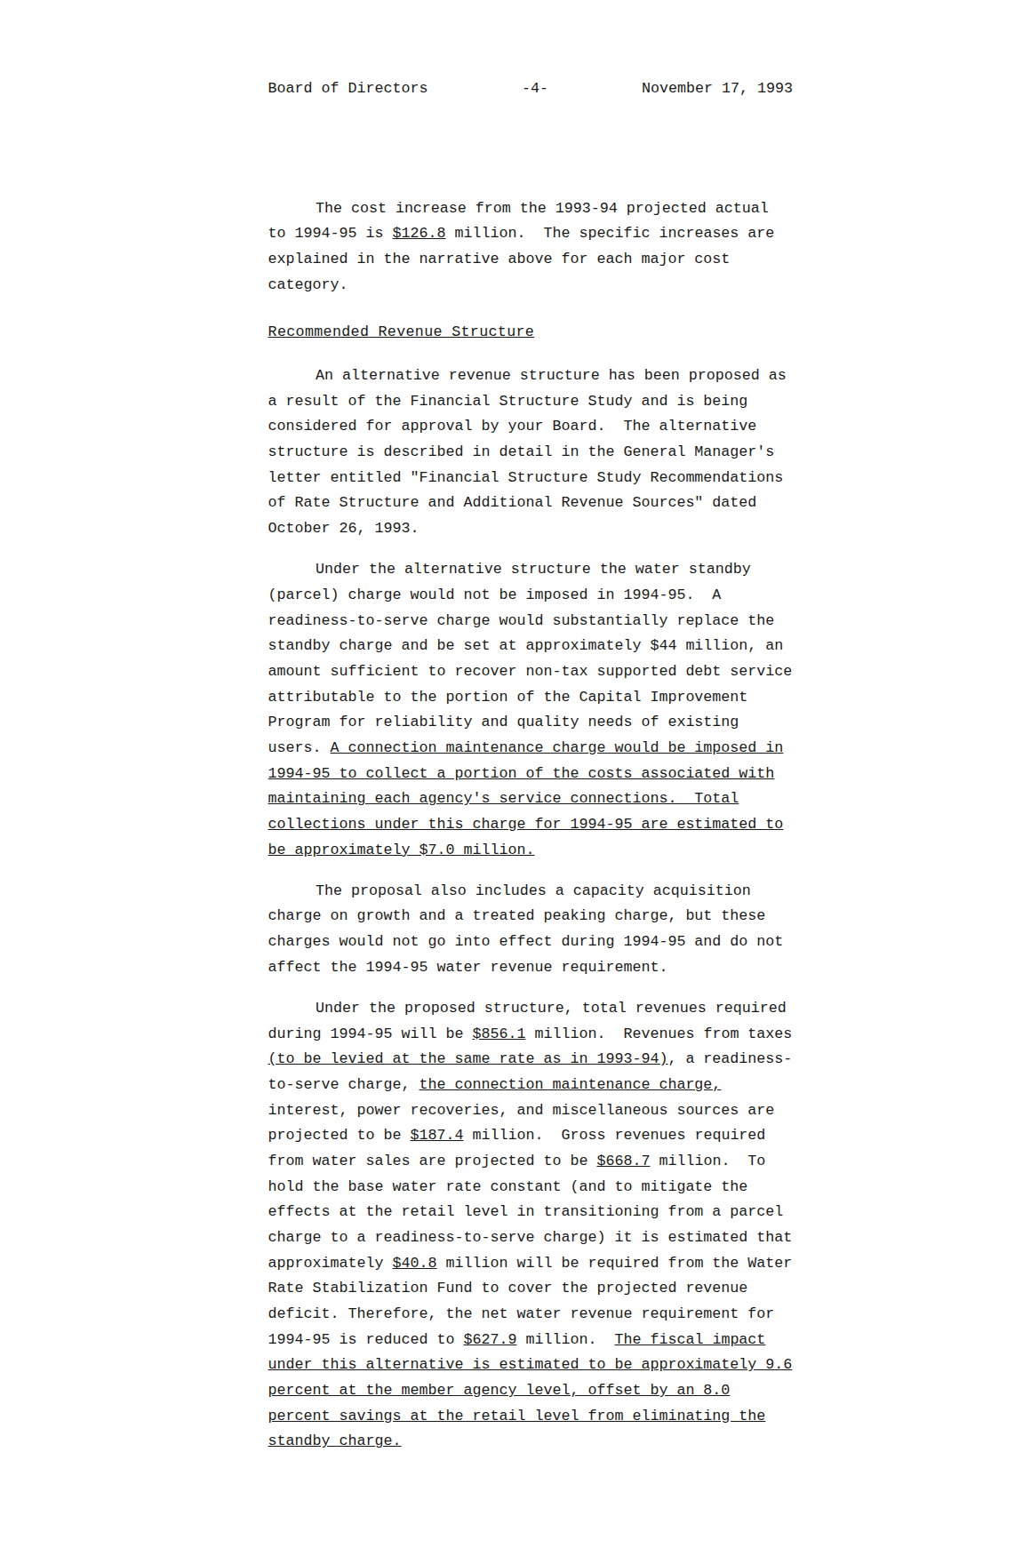Board of Directors -4- November 17, 1993
The cost increase from the 1993-94 projected actual to 1994-95 is $126.8 million. The specific increases are explained in the narrative above for each major cost category.
Recommended Revenue Structure
An alternative revenue structure has been proposed as a result of the Financial Structure Study and is being considered for approval by your Board. The alternative structure is described in detail in the General Manager's letter entitled "Financial Structure Study Recommendations of Rate Structure and Additional Revenue Sources" dated October 26, 1993.
Under the alternative structure the water standby (parcel) charge would not be imposed in 1994-95. A readiness-to-serve charge would substantially replace the standby charge and be set at approximately $44 million, an amount sufficient to recover non-tax supported debt service attributable to the portion of the Capital Improvement Program for reliability and quality needs of existing users. A connection maintenance charge would be imposed in 1994-95 to collect a portion of the costs associated with maintaining each agency's service connections. Total collections under this charge for 1994-95 are estimated to be approximately $7.0 million.
The proposal also includes a capacity acquisition charge on growth and a treated peaking charge, but these charges would not go into effect during 1994-95 and do not affect the 1994-95 water revenue requirement.
Under the proposed structure, total revenues required during 1994-95 will be $856.1 million. Revenues from taxes (to be levied at the same rate as in 1993-94), a readiness-to-serve charge, the connection maintenance charge, interest, power recoveries, and miscellaneous sources are projected to be $187.4 million. Gross revenues required from water sales are projected to be $668.7 million. To hold the base water rate constant (and to mitigate the effects at the retail level in transitioning from a parcel charge to a readiness-to-serve charge) it is estimated that approximately $40.8 million will be required from the Water Rate Stabilization Fund to cover the projected revenue deficit. Therefore, the net water revenue requirement for 1994-95 is reduced to $627.9 million. The fiscal impact under this alternative is estimated to be approximately 9.6 percent at the member agency level, offset by an 8.0 percent savings at the retail level from eliminating the standby charge.